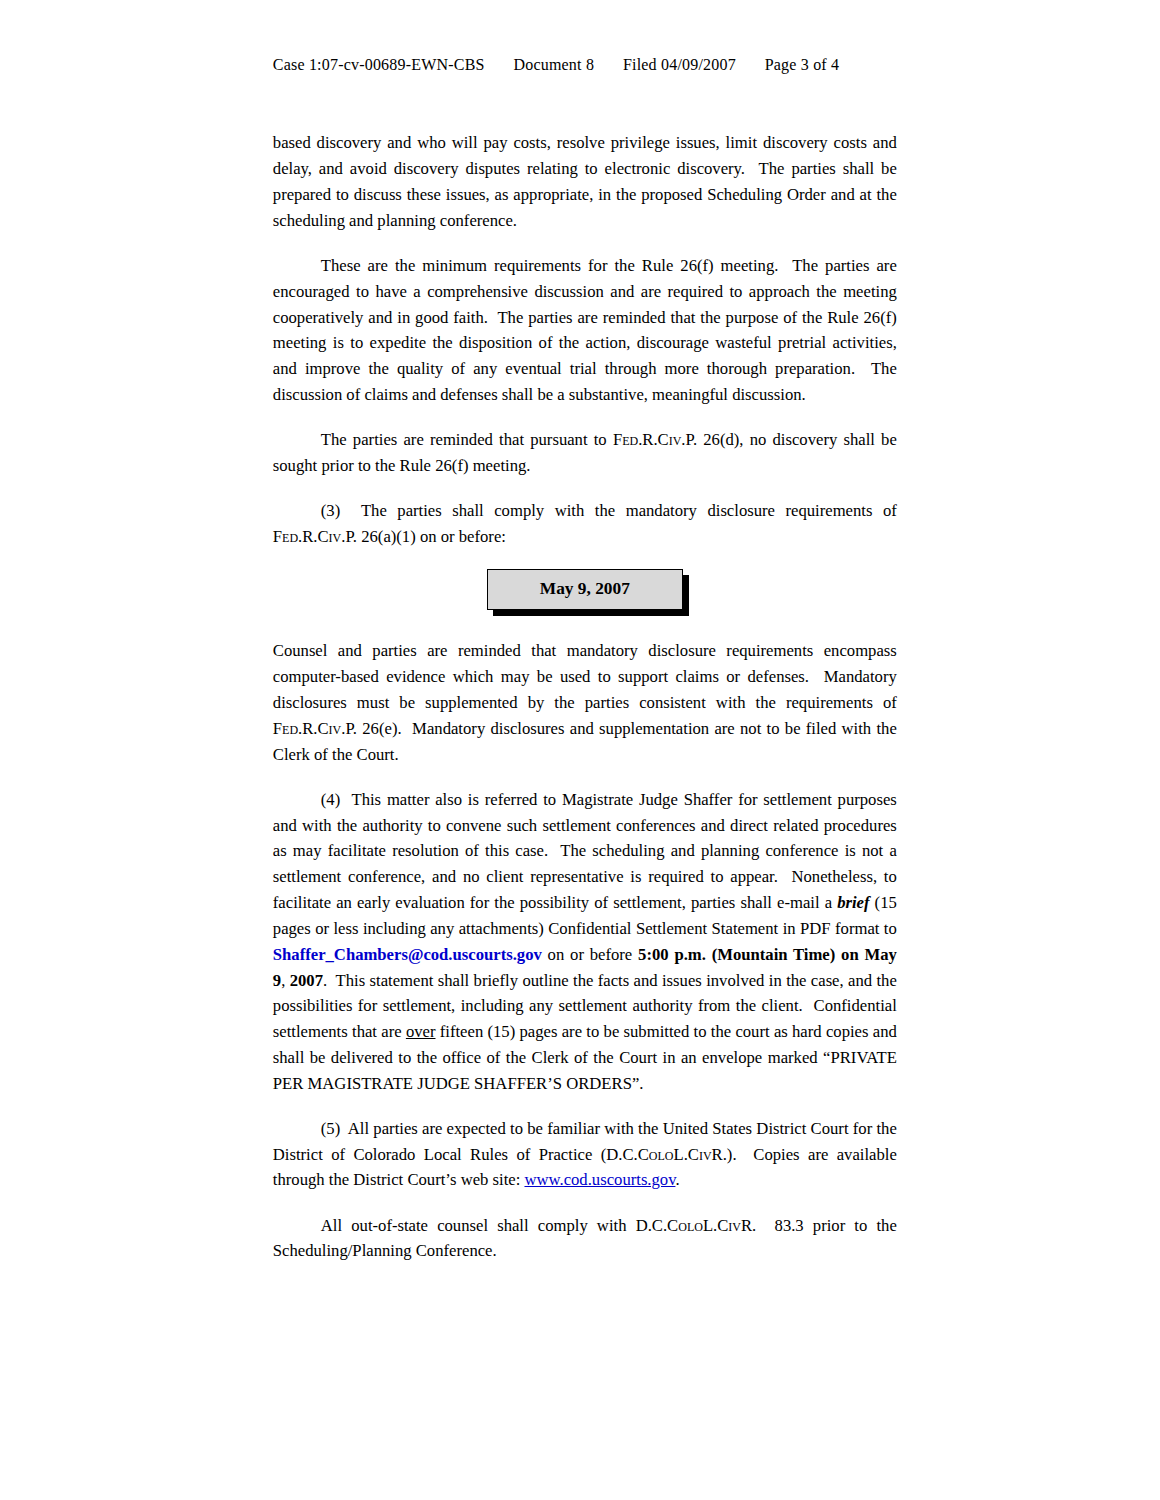Case 1:07-cv-00689-EWN-CBS Document 8 Filed 04/09/2007 Page 3 of 4
based discovery and who will pay costs, resolve privilege issues, limit discovery costs and delay, and avoid discovery disputes relating to electronic discovery. The parties shall be prepared to discuss these issues, as appropriate, in the proposed Scheduling Order and at the scheduling and planning conference.
These are the minimum requirements for the Rule 26(f) meeting. The parties are encouraged to have a comprehensive discussion and are required to approach the meeting cooperatively and in good faith. The parties are reminded that the purpose of the Rule 26(f) meeting is to expedite the disposition of the action, discourage wasteful pretrial activities, and improve the quality of any eventual trial through more thorough preparation. The discussion of claims and defenses shall be a substantive, meaningful discussion.
The parties are reminded that pursuant to Fed.R.Civ.P. 26(d), no discovery shall be sought prior to the Rule 26(f) meeting.
(3) The parties shall comply with the mandatory disclosure requirements of Fed.R.Civ.P. 26(a)(1) on or before:
May 9, 2007
Counsel and parties are reminded that mandatory disclosure requirements encompass computer-based evidence which may be used to support claims or defenses. Mandatory disclosures must be supplemented by the parties consistent with the requirements of Fed.R.Civ.P. 26(e). Mandatory disclosures and supplementation are not to be filed with the Clerk of the Court.
(4) This matter also is referred to Magistrate Judge Shaffer for settlement purposes and with the authority to convene such settlement conferences and direct related procedures as may facilitate resolution of this case. The scheduling and planning conference is not a settlement conference, and no client representative is required to appear. Nonetheless, to facilitate an early evaluation for the possibility of settlement, parties shall e-mail a brief (15 pages or less including any attachments) Confidential Settlement Statement in PDF format to Shaffer_Chambers@cod.uscourts.gov on or before 5:00 p.m. (Mountain Time) on May 9, 2007. This statement shall briefly outline the facts and issues involved in the case, and the possibilities for settlement, including any settlement authority from the client. Confidential settlements that are over fifteen (15) pages are to be submitted to the court as hard copies and shall be delivered to the office of the Clerk of the Court in an envelope marked “PRIVATE PER MAGISTRATE JUDGE SHAFFER’S ORDERS”.
(5) All parties are expected to be familiar with the United States District Court for the District of Colorado Local Rules of Practice (D.C.ColoL.CivR.). Copies are available through the District Court’s web site: www.cod.uscourts.gov.
All out-of-state counsel shall comply with D.C.ColoL.CivR. 83.3 prior to the Scheduling/Planning Conference.